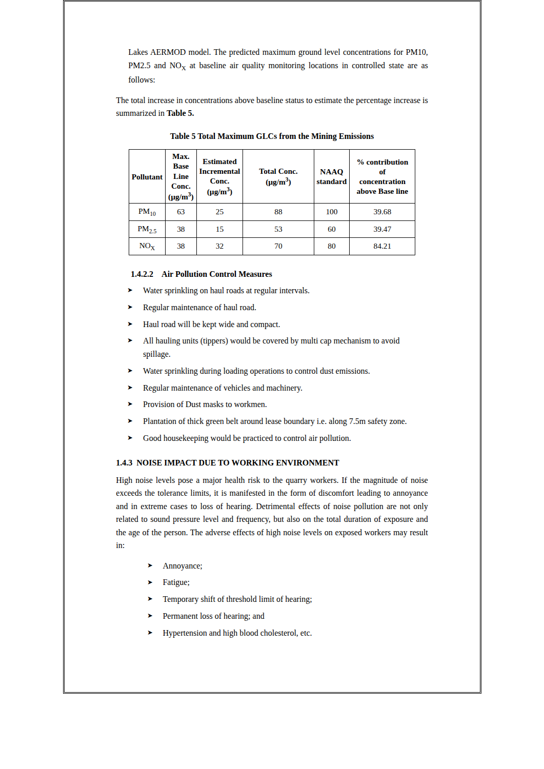Lakes AERMOD model. The predicted maximum ground level concentrations for PM10, PM2.5 and NOX at baseline air quality monitoring locations in controlled state are as follows:
The total increase in concentrations above baseline status to estimate the percentage increase is summarized in Table 5.
Table 5 Total Maximum GLCs from the Mining Emissions
| Pollutant | Max. Base Line Conc. (µg/m 3 ) | Estimated Incremental Conc. (µg/m 3 ) | Total Conc. (µg/m 3 ) | NAAQ standard | % contribution of concentration above Base line |
| --- | --- | --- | --- | --- | --- |
| PM 10 | 63 | 25 | 88 | 100 | 39.68 |
| PM 2.5 | 38 | 15 | 53 | 60 | 39.47 |
| NO X | 38 | 32 | 70 | 80 | 84.21 |
1.4.2.2 Air Pollution Control Measures
Water sprinkling on haul roads at regular intervals.
Regular maintenance of haul road.
Haul road will be kept wide and compact.
All hauling units (tippers) would be covered by multi cap mechanism to avoid spillage.
Water sprinkling during loading operations to control dust emissions.
Regular maintenance of vehicles and machinery.
Provision of Dust masks to workmen.
Plantation of thick green belt around lease boundary i.e. along 7.5m safety zone.
Good housekeeping would be practiced to control air pollution.
1.4.3 NOISE IMPACT DUE TO WORKING ENVIRONMENT
High noise levels pose a major health risk to the quarry workers. If the magnitude of noise exceeds the tolerance limits, it is manifested in the form of discomfort leading to annoyance and in extreme cases to loss of hearing. Detrimental effects of noise pollution are not only related to sound pressure level and frequency, but also on the total duration of exposure and the age of the person. The adverse effects of high noise levels on exposed workers may result in:
Annoyance;
Fatigue;
Temporary shift of threshold limit of hearing;
Permanent loss of hearing; and
Hypertension and high blood cholesterol, etc.